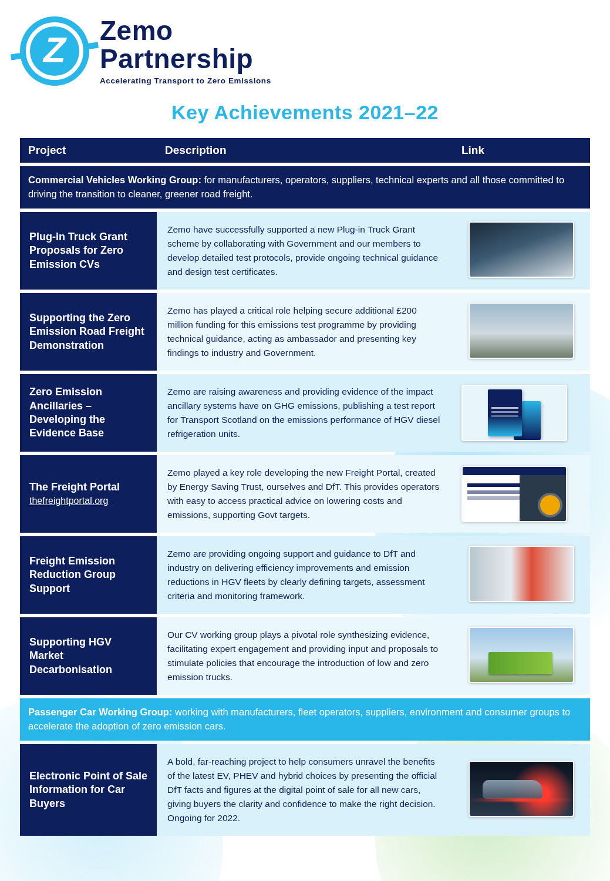Z
Zemo Partnership Accelerating Transport to Zero Emissions
Key Achievements 2021–22
| Project | Description | Link |
| --- | --- | --- |
| Commercial Vehicles Working Group: for manufacturers, operators, suppliers, technical experts and all those committed to driving the transition to cleaner, greener road freight. |
| Plug-in Truck Grant Proposals for Zero Emission CVs | Zemo have successfully supported a new Plug-in Truck Grant scheme by collaborating with Government and our members to develop detailed test protocols, provide ongoing technical guidance and design test certificates. | |
| Supporting the Zero Emission Road Freight Demonstration | Zemo has played a critical role helping secure additional £200 million funding for this emissions test programme by providing technical guidance, acting as ambassador and presenting key findings to industry and Government. | |
| Zero Emission Ancillaries – Developing the Evidence Base | Zemo are raising awareness and providing evidence of the impact ancillary systems have on GHG emissions, publishing a test report for Transport Scotland on the emissions performance of HGV diesel refrigeration units. | |
| The Freight Portal thefreightportal.org | Zemo played a key role developing the new Freight Portal, created by Energy Saving Trust, ourselves and DfT. This provides operators with easy to access practical advice on lowering costs and emissions, supporting Govt targets. | |
| Freight Emission Reduction Group Support | Zemo are providing ongoing support and guidance to DfT and industry on delivering efficiency improvements and emission reductions in HGV fleets by clearly defining targets, assessment criteria and monitoring framework. | |
| Supporting HGV Market Decarbonisation | Our CV working group plays a pivotal role synthesizing evidence, facilitating expert engagement and providing input and proposals to stimulate policies that encourage the introduction of low and zero emission trucks. | |
| Passenger Car Working Group: working with manufacturers, fleet operators, suppliers, environment and consumer groups to accelerate the adoption of zero emission cars. |
| Electronic Point of Sale Information for Car Buyers | A bold, far-reaching project to help consumers unravel the benefits of the latest EV, PHEV and hybrid choices by presenting the official DfT facts and figures at the digital point of sale for all new cars, giving buyers the clarity and confidence to make the right decision. Ongoing for 2022. | |